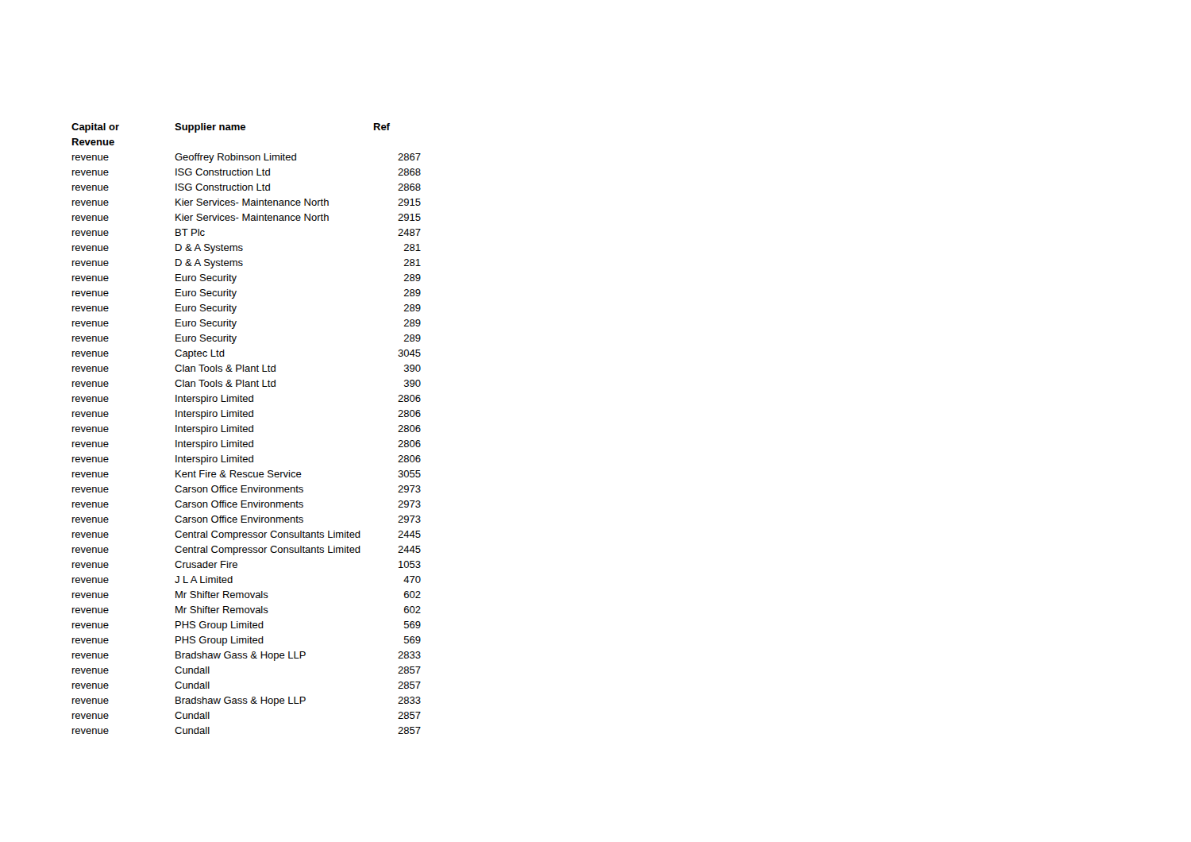| Capital or | Supplier name | Ref |
| --- | --- | --- |
| Revenue | | |
| revenue | Geoffrey Robinson Limited | 2867 |
| revenue | ISG Construction Ltd | 2868 |
| revenue | ISG Construction Ltd | 2868 |
| revenue | Kier Services- Maintenance North | 2915 |
| revenue | Kier Services- Maintenance North | 2915 |
| revenue | BT Plc | 2487 |
| revenue | D & A Systems | 281 |
| revenue | D & A Systems | 281 |
| revenue | Euro Security | 289 |
| revenue | Euro Security | 289 |
| revenue | Euro Security | 289 |
| revenue | Euro Security | 289 |
| revenue | Euro Security | 289 |
| revenue | Captec Ltd | 3045 |
| revenue | Clan Tools & Plant Ltd | 390 |
| revenue | Clan Tools & Plant Ltd | 390 |
| revenue | Interspiro Limited | 2806 |
| revenue | Interspiro Limited | 2806 |
| revenue | Interspiro Limited | 2806 |
| revenue | Interspiro Limited | 2806 |
| revenue | Interspiro Limited | 2806 |
| revenue | Kent Fire & Rescue Service | 3055 |
| revenue | Carson Office Environments | 2973 |
| revenue | Carson Office Environments | 2973 |
| revenue | Carson Office Environments | 2973 |
| revenue | Central Compressor Consultants Limited | 2445 |
| revenue | Central Compressor Consultants Limited | 2445 |
| revenue | Crusader Fire | 1053 |
| revenue | J L A Limited | 470 |
| revenue | Mr Shifter Removals | 602 |
| revenue | Mr Shifter Removals | 602 |
| revenue | PHS Group Limited | 569 |
| revenue | PHS Group Limited | 569 |
| revenue | Bradshaw Gass & Hope LLP | 2833 |
| revenue | Cundall | 2857 |
| revenue | Cundall | 2857 |
| revenue | Bradshaw Gass & Hope LLP | 2833 |
| revenue | Cundall | 2857 |
| revenue | Cundall | 2857 |